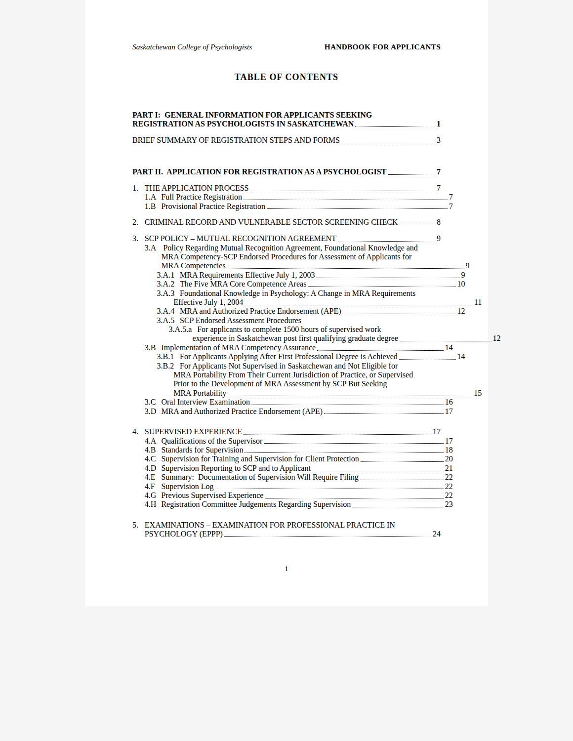Saskatchewan College of Psychologists
HANDBOOK FOR APPLICANTS
TABLE OF CONTENTS
PART I: GENERAL INFORMATION FOR APPLICANTS SEEKING
REGISTRATION AS PSYCHOLOGISTS IN SASKATCHEWAN 1
BRIEF SUMMARY OF REGISTRATION STEPS AND FORMS 3
PART II. APPLICATION FOR REGISTRATION AS A PSYCHOLOGIST 7
1. THE APPLICATION PROCESS 7
1.A Full Practice Registration 7
1.B Provisional Practice Registration 7
2. CRIMINAL RECORD AND VULNERABLE SECTOR SCREENING CHECK 8
3. SCP POLICY – MUTUAL RECOGNITION AGREEMENT 9
3.A Policy Regarding Mutual Recognition Agreement, Foundational Knowledge and
MRA Competency-SCP Endorsed Procedures for Assessment of Applicants for
MRA Competencies 9
3.A.1 MRA Requirements Effective July 1, 2003 9
3.A.2 The Five MRA Core Competence Areas 10
3.A.3 Foundational Knowledge in Psychology: A Change in MRA Requirements
Effective July 1, 2004 11
3.A.4 MRA and Authorized Practice Endorsement (APE) 12
3.A.5 SCP Endorsed Assessment Procedures
3.A.5.a For applicants to complete 1500 hours of supervised work
experience in Saskatchewan post first qualifying graduate degree 12
3.B Implementation of MRA Competency Assurance 14
3.B.1 For Applicants Applying After First Professional Degree is Achieved 14
3.B.2 For Applicants Not Supervised in Saskatchewan and Not Eligible for
MRA Portability From Their Current Jurisdiction of Practice, or Supervised
Prior to the Development of MRA Assessment by SCP But Seeking
MRA Portability 15
3.C Oral Interview Examination 16
3.D MRA and Authorized Practice Endorsement (APE) 17
4. SUPERVISED EXPERIENCE 17
4.A Qualifications of the Supervisor 17
4.B Standards for Supervision 18
4.C Supervision for Training and Supervision for Client Protection 20
4.D Supervision Reporting to SCP and to Applicant 21
4.E Summary: Documentation of Supervision Will Require Filing 22
4.F Supervision Log 22
4.G Previous Supervised Experience 22
4.H Registration Committee Judgements Regarding Supervision 23
5. EXAMINATIONS – EXAMINATION FOR PROFESSIONAL PRACTICE IN
PSYCHOLOGY (EPPP) 24
i